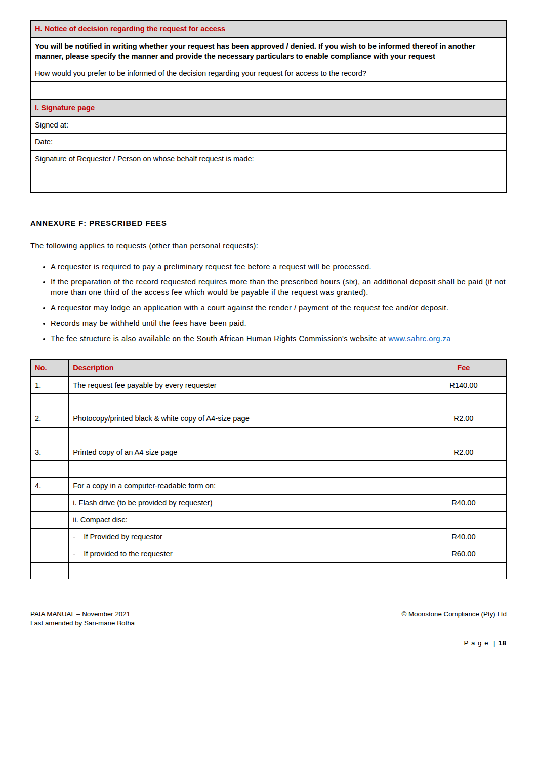| H. Notice of decision regarding the request for access |
| You will be notified in writing whether your request has been approved / denied. If you wish to be informed thereof in another manner, please specify the manner and provide the necessary particulars to enable compliance with your request |
| How would you prefer to be informed of the decision regarding your request for access to the record? |
| I. Signature page |
| Signed at: |
| Date: |
| Signature of Requester / Person on whose behalf request is made: |
ANNEXURE F: PRESCRIBED FEES
The following applies to requests (other than personal requests):
A requester is required to pay a preliminary request fee before a request will be processed.
If the preparation of the record requested requires more than the prescribed hours (six), an additional deposit shall be paid (if not more than one third of the access fee which would be payable if the request was granted).
A requestor may lodge an application with a court against the render / payment of the request fee and/or deposit.
Records may be withheld until the fees have been paid.
The fee structure is also available on the South African Human Rights Commission's website at www.sahrc.org.za
| No. | Description | Fee |
| --- | --- | --- |
| 1. | The request fee payable by every requester | R140.00 |
| 2. | Photocopy/printed black & white copy of A4-size page | R2.00 |
| 3. | Printed copy of an A4 size page | R2.00 |
| 4. | For a copy in a computer-readable form on: | |
| | i. Flash drive (to be provided by requester) | R40.00 |
| | ii. Compact disc: | |
| | - If Provided by requestor | R40.00 |
| | - If provided to the requester | R60.00 |
PAIA MANUAL – November 2021
Last amended by San-marie Botha
© Moonstone Compliance (Pty) Ltd
P a g e | 18